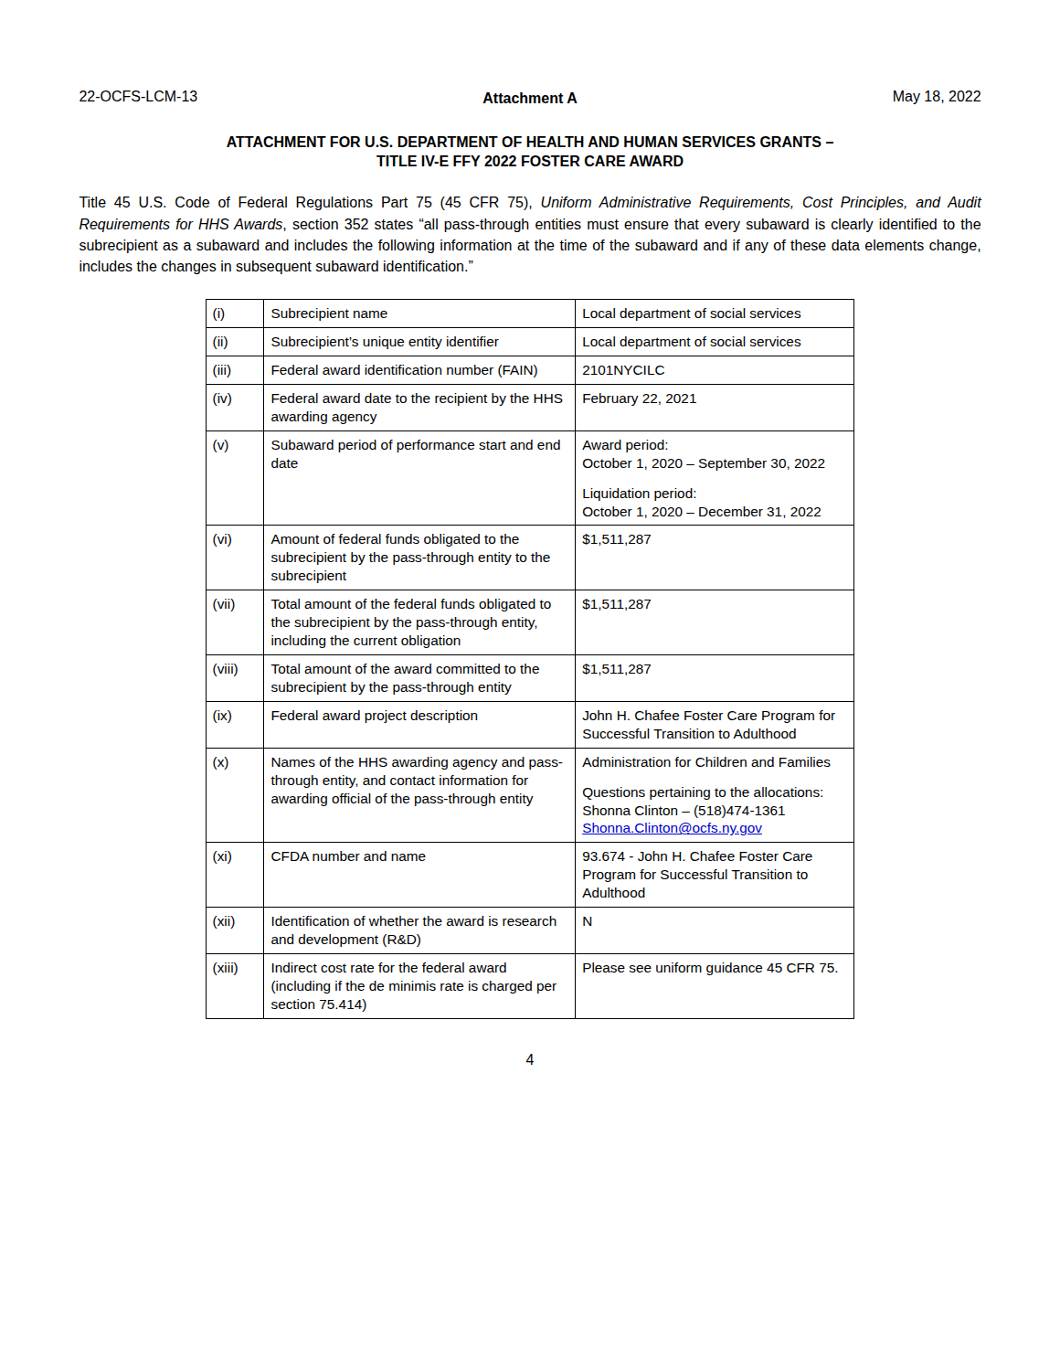22-OCFS-LCM-13 May 18, 2022
Attachment A
ATTACHMENT FOR U.S. DEPARTMENT OF HEALTH AND HUMAN SERVICES GRANTS –
TITLE IV-E FFY 2022 FOSTER CARE AWARD
Title 45 U.S. Code of Federal Regulations Part 75 (45 CFR 75), Uniform Administrative Requirements, Cost Principles, and Audit Requirements for HHS Awards, section 352 states “all pass-through entities must ensure that every subaward is clearly identified to the subrecipient as a subaward and includes the following information at the time of the subaward and if any of these data elements change, includes the changes in subsequent subaward identification.”
| (i) | Subrecipient name | Local department of social services |
| (ii) | Subrecipient’s unique entity identifier | Local department of social services |
| (iii) | Federal award identification number (FAIN) | 2101NYCILC |
| (iv) | Federal award date to the recipient by the HHS awarding agency | February 22, 2021 |
| (v) | Subaward period of performance start and end date | Award period: October 1, 2020 – September 30, 2022 Liquidation period: October 1, 2020 – December 31, 2022 |
| (vi) | Amount of federal funds obligated to the subrecipient by the pass-through entity to the subrecipient | $1,511,287 |
| (vii) | Total amount of the federal funds obligated to the subrecipient by the pass-through entity, including the current obligation | $1,511,287 |
| (viii) | Total amount of the award committed to the subrecipient by the pass-through entity | $1,511,287 |
| (ix) | Federal award project description | John H. Chafee Foster Care Program for Successful Transition to Adulthood |
| (x) | Names of the HHS awarding agency and pass-through entity, and contact information for awarding official of the pass-through entity | Administration for Children and Families Questions pertaining to the allocations: Shonna Clinton – (518)474-1361 Shonna.Clinton@ocfs.ny.gov |
| (xi) | CFDA number and name | 93.674 - John H. Chafee Foster Care Program for Successful Transition to Adulthood |
| (xii) | Identification of whether the award is research and development (R&D) | N |
| (xiii) | Indirect cost rate for the federal award (including if the de minimis rate is charged per section 75.414) | Please see uniform guidance 45 CFR 75. |
4